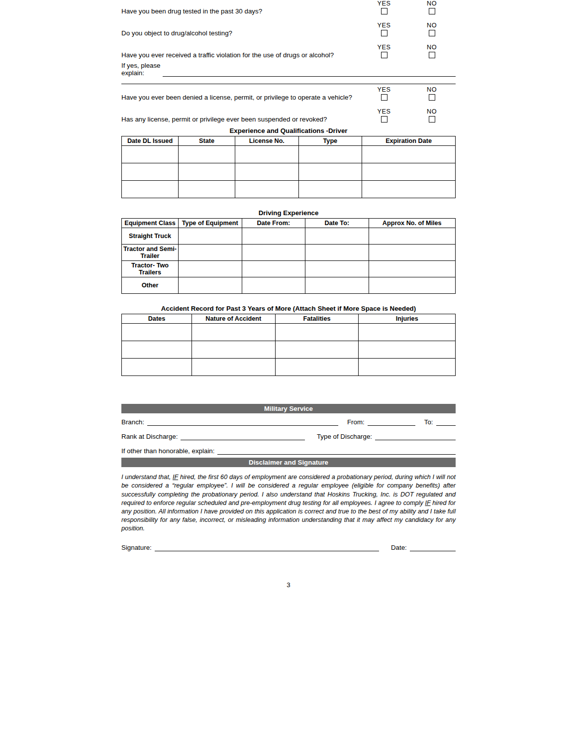Have you been drug tested in the past 30 days?
YES
NO
Do you object to drug/alcohol testing?
YES
NO
Have you ever received a traffic violation for the use of drugs or alcohol?
YES
NO
If yes, please
explain:
Have you ever been denied a license, permit, or privilege to operate a vehicle?
YES
NO
Has any license, permit or privilege ever been suspended or revoked?
YES
NO
Experience and Qualifications -Driver
| Date DL Issued | State | License No. | Type | Expiration Date |
| --- | --- | --- | --- | --- |
Driving Experience
| Equipment Class | Type of Equipment | Date From: | Date To: | Approx No. of Miles |
| --- | --- | --- | --- | --- |
| Straight Truck | | | | |
| Tractor and Semi-Trailer | | | | |
| Tractor- Two Trailers | | | | |
| Other | | | | |
Accident Record for Past 3 Years of More (Attach Sheet if More Space is Needed)
| Dates | Nature of Accident | Fatalities | Injuries |
| --- | --- | --- | --- |
Military Service
Branch:
From:
To:
Rank at Discharge:
Type of Discharge:
If other than honorable, explain:
Disclaimer and Signature
I understand that, IF hired, the first 60 days of employment are considered a probationary period, during which I will not be considered a “regular employee”. I will be considered a regular employee (eligible for company benefits) after successfully completing the probationary period. I also understand that Hoskins Trucking, Inc. is DOT regulated and required to enforce regular scheduled and pre-employment drug testing for all employees. I agree to comply IF hired for any position. All information I have provided on this application is correct and true to the best of my ability and I take full responsibility for any false, incorrect, or misleading information understanding that it may affect my candidacy for any position.
Signature:
Date:
3